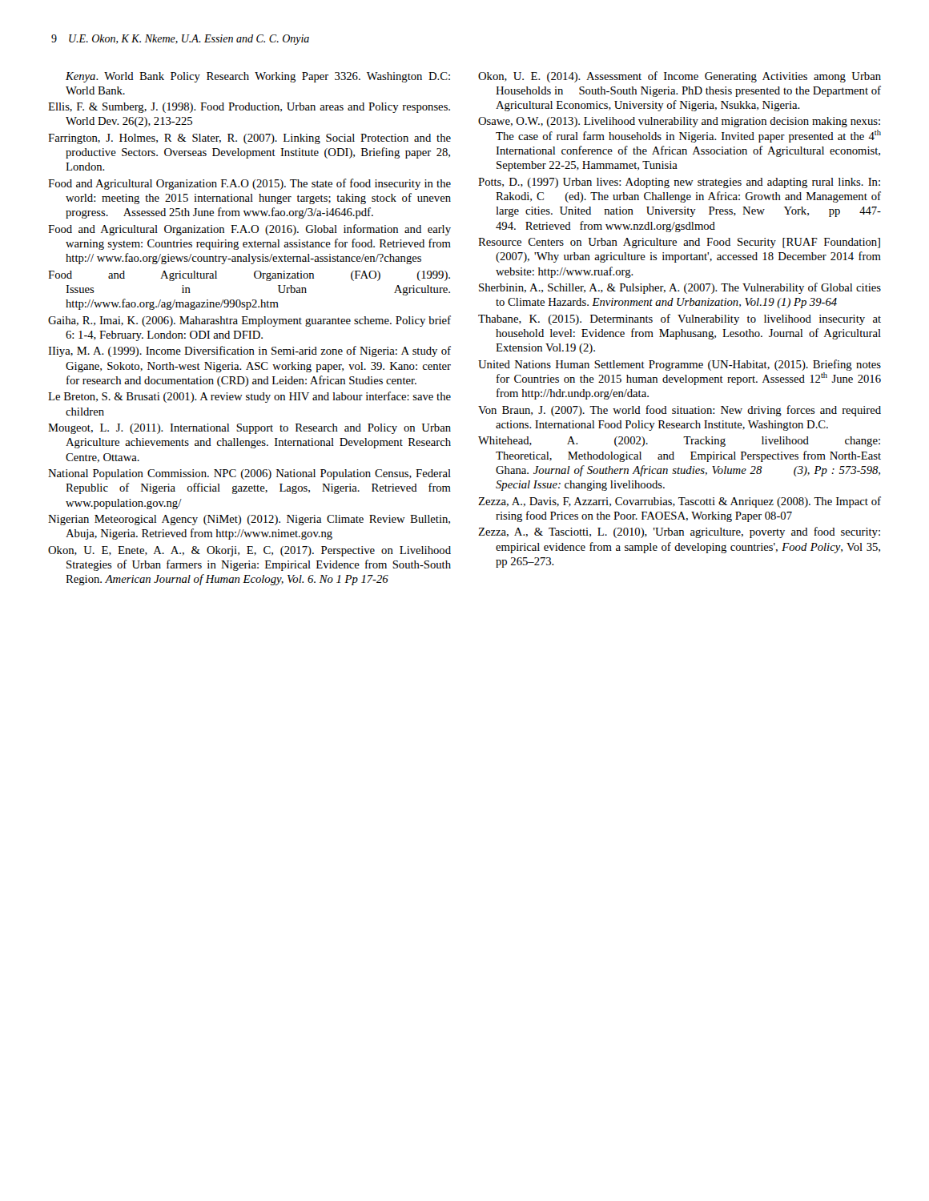9 U.E. Okon, K K. Nkeme, U.A. Essien and C. C. Onyia
Kenya. World Bank Policy Research Working Paper 3326. Washington D.C: World Bank.
Ellis, F. & Sumberg, J. (1998). Food Production, Urban areas and Policy responses. World Dev. 26(2), 213-225
Farrington, J. Holmes, R & Slater, R. (2007). Linking Social Protection and the productive Sectors. Overseas Development Institute (ODI), Briefing paper 28, London.
Food and Agricultural Organization F.A.O (2015). The state of food insecurity in the world: meeting the 2015 international hunger targets; taking stock of uneven progress. Assessed 25th June from www.fao.org/3/a-i4646.pdf.
Food and Agricultural Organization F.A.O (2016). Global information and early warning system: Countries requiring external assistance for food. Retrieved from http:// www.fao.org/giews/country-analysis/external-assistance/en/?changes
Food and Agricultural Organization (FAO) (1999). Issues in Urban Agriculture. http://www.fao.org./ag/magazine/990sp2.htm
Gaiha, R., Imai, K. (2006). Maharashtra Employment guarantee scheme. Policy brief 6: 1-4, February. London: ODI and DFID.
IIiya, M. A. (1999). Income Diversification in Semi-arid zone of Nigeria: A study of Gigane, Sokoto, North-west Nigeria. ASC working paper, vol. 39. Kano: center for research and documentation (CRD) and Leiden: African Studies center.
Le Breton, S. & Brusati (2001). A review study on HIV and labour interface: save the children
Mougeot, L. J. (2011). International Support to Research and Policy on Urban Agriculture achievements and challenges. International Development Research Centre, Ottawa.
National Population Commission. NPC (2006) National Population Census, Federal Republic of Nigeria official gazette, Lagos, Nigeria. Retrieved from www.population.gov.ng/
Nigerian Meteorogical Agency (NiMet) (2012). Nigeria Climate Review Bulletin, Abuja, Nigeria. Retrieved from http://www.nimet.gov.ng
Okon, U. E, Enete, A. A., & Okorji, E, C, (2017). Perspective on Livelihood Strategies of Urban farmers in Nigeria: Empirical Evidence from South-South Region. American Journal of Human Ecology, Vol. 6. No 1 Pp 17-26
Okon, U. E. (2014). Assessment of Income Generating Activities among Urban Households in South-South Nigeria. PhD thesis presented to the Department of Agricultural Economics, University of Nigeria, Nsukka, Nigeria.
Osawe, O.W., (2013). Livelihood vulnerability and migration decision making nexus: The case of rural farm households in Nigeria. Invited paper presented at the 4th International conference of the African Association of Agricultural economist, September 22-25, Hammamet, Tunisia
Potts, D., (1997) Urban lives: Adopting new strategies and adapting rural links. In: Rakodi, C (ed). The urban Challenge in Africa: Growth and Management of large cities. United nation University Press, New York, pp 447-494. Retrieved from www.nzdl.org/gsdlmod
Resource Centers on Urban Agriculture and Food Security [RUAF Foundation] (2007), 'Why urban agriculture is important', accessed 18 December 2014 from website: http://www.ruaf.org.
Sherbinin, A., Schiller, A., & Pulsipher, A. (2007). The Vulnerability of Global cities to Climate Hazards. Environment and Urbanization, Vol.19 (1) Pp 39-64
Thabane, K. (2015). Determinants of Vulnerability to livelihood insecurity at household level: Evidence from Maphusang, Lesotho. Journal of Agricultural Extension Vol.19 (2).
United Nations Human Settlement Programme (UN-Habitat, (2015). Briefing notes for Countries on the 2015 human development report. Assessed 12th June 2016 from http://hdr.undp.org/en/data.
Von Braun, J. (2007). The world food situation: New driving forces and required actions. International Food Policy Research Institute, Washington D.C.
Whitehead, A. (2002). Tracking livelihood change: Theoretical, Methodological and Empirical Perspectives from North-East Ghana. Journal of Southern African studies, Volume 28 (3), Pp : 573-598, Special Issue: changing livelihoods.
Zezza, A., Davis, F, Azzarri, Covarrubias, Tascotti & Anriquez (2008). The Impact of rising food Prices on the Poor. FAOESA, Working Paper 08-07
Zezza, A., & Tasciotti, L. (2010), 'Urban agriculture, poverty and food security: empirical evidence from a sample of developing countries', Food Policy, Vol 35, pp 265–273.